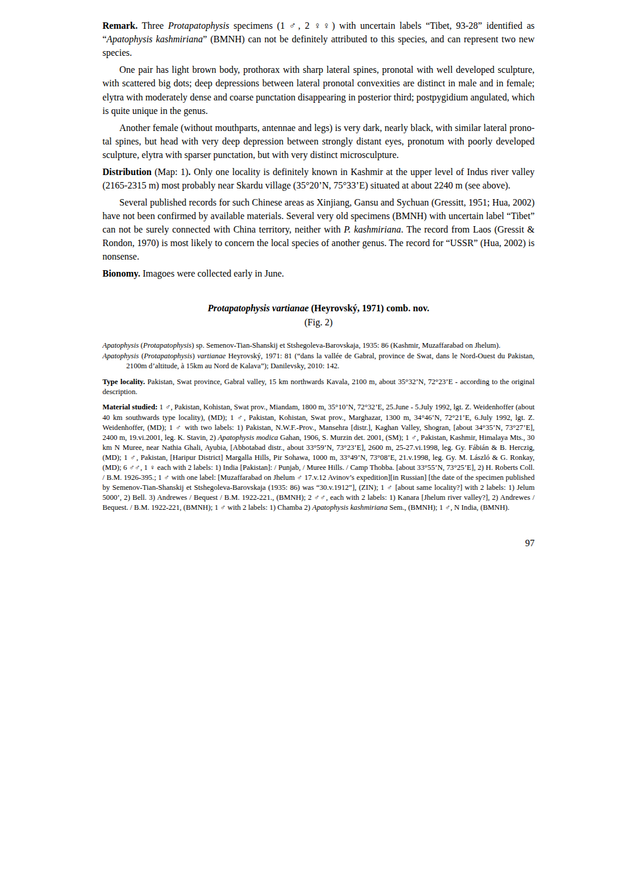Remark. Three Protapatophysis specimens (1 ♂, 2 ♀♀) with uncertain labels “Tibet, 93-28” identified as “Apatophysis kashmiriana” (BMNH) can not be definitely attributed to this species, and can represent two new species.
One pair has light brown body, prothorax with sharp lateral spines, pronotal with well developed sculpture, with scattered big dots; deep depressions between lateral pronotal convexities are distinct in male and in female; elytra with moderately dense and coarse punctation disappearing in posterior third; postpygidium angulated, which is quite unique in the genus.
Another female (without mouthparts, antennae and legs) is very dark, nearly black, with similar lateral pronotal spines, but head with very deep depression between strongly distant eyes, pronotum with poorly developed sculpture, elytra with sparser punctation, but with very distinct microsculpture.
Distribution (Map: 1). Only one locality is definitely known in Kashmir at the upper level of Indus river valley (2165-2315 m) most probably near Skardu village (35°20’N, 75°33’E) situated at about 2240 m (see above).
Several published records for such Chinese areas as Xinjiang, Gansu and Sychuan (Gressitt, 1951; Hua, 2002) have not been confirmed by available materials. Several very old specimens (BMNH) with uncertain label “Tibet” can not be surely connected with China territory, neither with P. kashmiriana. The record from Laos (Gressit & Rondon, 1970) is most likely to concern the local species of another genus. The record for “USSR” (Hua, 2002) is nonsense.
Bionomy. Imagoes were collected early in June.
Protapatophysis vartianae (Heyrovský, 1971) comb. nov.
(Fig. 2)
Apatophysis (Protapatophysis) sp. Semenov-Tian-Shanskij et Stshegoleva-Barovskaja, 1935: 86 (Kashmir, Muzaffarabad on Jhelum).
Apatophysis (Protapatophysis) vartianae Heyrovský, 1971: 81 (“dans la vallée de Gabral, province de Swat, dans le Nord-Ouest du Pakistan, 2100m d’altitude, à 15km au Nord de Kalava”); Danilevsky, 2010: 142.
Type locality. Pakistan, Swat province, Gabral valley, 15 km northwards Kavala, 2100 m, about 35°32’N, 72°23’E - according to the original description.
Material studied: 1 ♂, Pakistan, Kohistan, Swat prov., Miandam, 1800 m, 35°10’N, 72°32’E, 25.June - 5.July 1992, lgt. Z. Weidenhoffer (about 40 km southwards type locality), (MD); 1 ♂, Pakistan, Kohistan, Swat prov., Marghazar, 1300 m, 34°46’N, 72°21’E, 6.July 1992, lgt. Z. Weidenhoffer, (MD); 1 ♂ with two labels: 1) Pakistan, N.W.F.-Prov., Mansehra [distr.], Kaghan Valley, Shogran, [about 34°35’N, 73°27’E], 2400 m, 19.vi.2001, leg. K. Stavin, 2) Apatophysis modica Gahan, 1906, S. Murzin det. 2001, (SM); 1 ♂, Pakistan, Kashmir, Himalaya Mts., 30 km N Muree, near Nathia Ghali, Ayubia, [Abbotabad distr., about 33°59’N, 73°23’E], 2600 m, 25-27.vi.1998, leg. Gy. Fábián & B. Herczig, (MD); 1 ♂, Pakistan, [Haripur District] Margalla Hills, Pir Sohawa, 1000 m, 33°49’N, 73°08’E, 21.v.1998, leg. Gy. M. László & G. Ronkay, (MD); 6 ♂♂, 1 ♀ each with 2 labels: 1) India [Pakistan]: / Punjab, / Muree Hills. / Camp Thobba. [about 33°55’N, 73°25’E], 2) H. Roberts Coll. / B.M. 1926-395.; 1 ♂ with one label: [Muzaffarabad on Jhelum ♂ 17.v.12 Avinov’s expedition][in Russian] [the date of the specimen published by Semenov-Tian-Shanskij et Stshegoleva-Barovskaja (1935: 86) was “30.v.1912”], (ZIN); 1 ♂ [about same locality?] with 2 labels: 1) Jelum 5000’, 2) Bell. 3) Andrewes / Bequest / B.M. 1922-221., (BMNH); 2 ♂♂, each with 2 labels: 1) Kanara [Jhelum river valley?], 2) Andrewes / Bequest. / B.M. 1922-221, (BMNH); 1 ♂ with 2 labels: 1) Chamba 2) Apatophysis kashmiriana Sem., (BMNH); 1 ♂, N India, (BMNH).
97